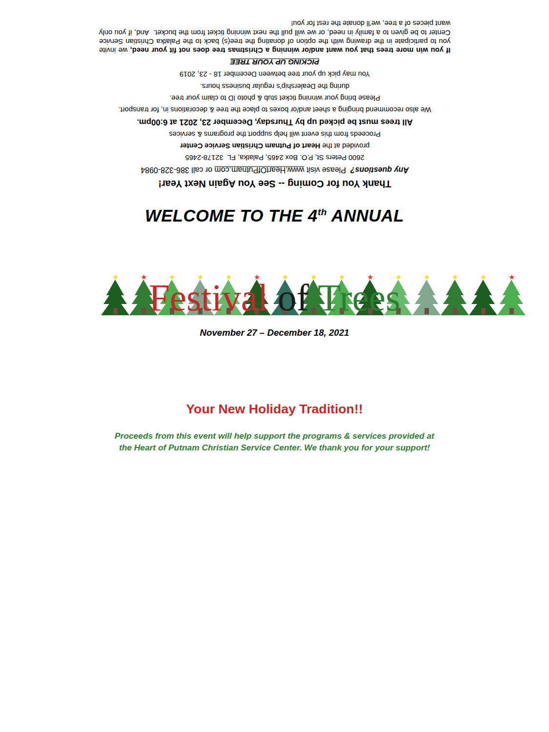Thank You for Coming -- See You Again Next Year!
Any questions? Please visit www.HeartOfPutnam.com or call 386-328-0984
2600 Peters St, P.O. Box 2465, Palatka, FL 32178-2465
provided at the Heart of Putnam Christian Service Center
Proceeds from this event will help support the programs & services
All trees must be picked up by Thursday, December 23, 2021 at 6:00pm.
We also recommend bringing a sheet and/or boxes to place the tree & decorations in, for transport.
Please bring your winning ticket stub & photo ID to claim your tree.
during the Dealership’s regular business hours.
You may pick up your tree between December 18 - 23, 2019
PICKING UP YOUR TREE
If you win more trees that you want and/or winning a Christmas tree does not fit your need, we invite you to participate in the drawing with the option of donating the tree(s) back to the Palatka Christian Service Center to be given to a family in need, or we will pull the next winning ticket from the bucket. And, if you only want pieces of a tree, we’ll donate the rest for you!
WELCOME TO THE 4th ANNUAL
★
★
★
★
★
★
★
★
★
★
★
★
★
★
★
Festival of Trees
November 27 – December 18, 2021
Your New Holiday Tradition!!
Proceeds from this event will help support the programs & services provided at
the Heart of Putnam Christian Service Center. We thank you for your support!